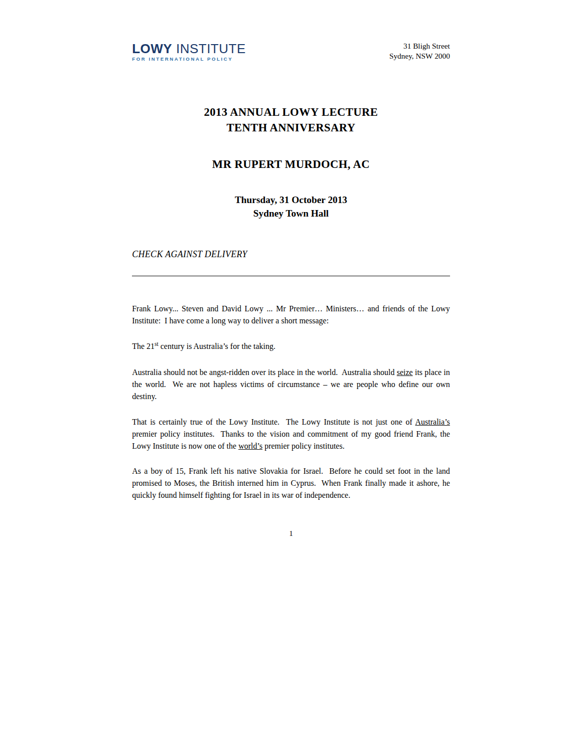LOWY INSTITUTE
FOR INTERNATIONAL POLICY
31 Bligh Street
Sydney, NSW 2000
2013 ANNUAL LOWY LECTURE
TENTH ANNIVERSARY
MR RUPERT MURDOCH, AC
Thursday, 31 October 2013
Sydney Town Hall
CHECK AGAINST DELIVERY
Frank Lowy... Steven and David Lowy ... Mr Premier… Ministers… and friends of the Lowy Institute: I have come a long way to deliver a short message:
The 21st century is Australia’s for the taking.
Australia should not be angst-ridden over its place in the world. Australia should seize its place in the world. We are not hapless victims of circumstance – we are people who define our own destiny.
That is certainly true of the Lowy Institute. The Lowy Institute is not just one of Australia’s premier policy institutes. Thanks to the vision and commitment of my good friend Frank, the Lowy Institute is now one of the world’s premier policy institutes.
As a boy of 15, Frank left his native Slovakia for Israel. Before he could set foot in the land promised to Moses, the British interned him in Cyprus. When Frank finally made it ashore, he quickly found himself fighting for Israel in its war of independence.
1